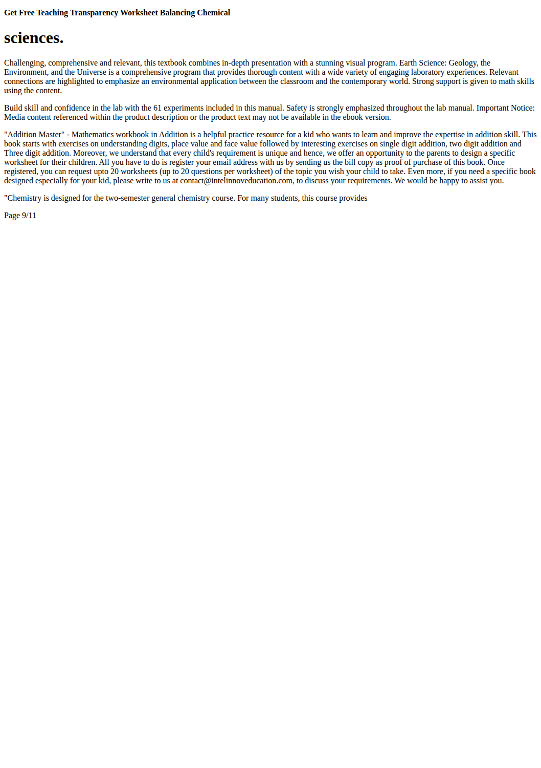Get Free Teaching Transparency Worksheet Balancing Chemical
sciences.
Challenging, comprehensive and relevant, this textbook combines in-depth presentation with a stunning visual program. Earth Science: Geology, the Environment, and the Universe is a comprehensive program that provides thorough content with a wide variety of engaging laboratory experiences. Relevant connections are highlighted to emphasize an environmental application between the classroom and the contemporary world. Strong support is given to math skills using the content.
Build skill and confidence in the lab with the 61 experiments included in this manual. Safety is strongly emphasized throughout the lab manual. Important Notice: Media content referenced within the product description or the product text may not be available in the ebook version.
"Addition Master" - Mathematics workbook in Addition is a helpful practice resource for a kid who wants to learn and improve the expertise in addition skill. This book starts with exercises on understanding digits, place value and face value followed by interesting exercises on single digit addition, two digit addition and Three digit addition. Moreover, we understand that every child's requirement is unique and hence, we offer an opportunity to the parents to design a specific worksheet for their children. All you have to do is register your email address with us by sending us the bill copy as proof of purchase of this book. Once registered, you can request upto 20 worksheets (up to 20 questions per worksheet) of the topic you wish your child to take. Even more, if you need a specific book designed especially for your kid, please write to us at contact@intelinnoveducation.com, to discuss your requirements. We would be happy to assist you.
"Chemistry is designed for the two-semester general chemistry course. For many students, this course provides
Page 9/11